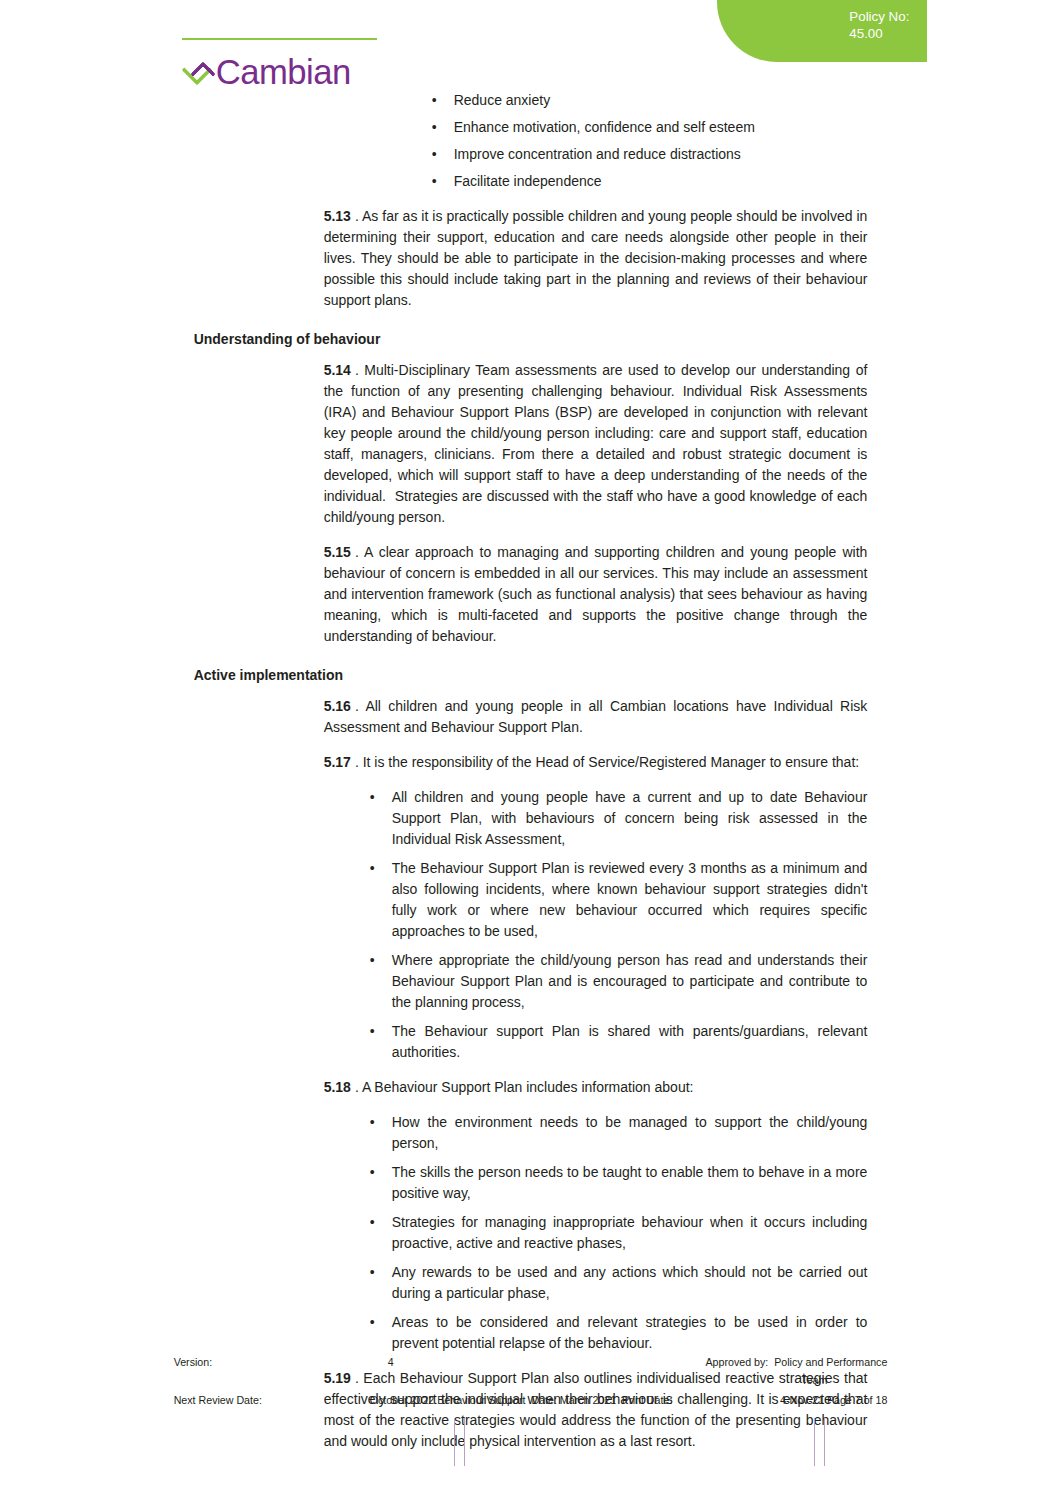Policy No:
45.00
Cambian
Reduce anxiety
Enhance motivation, confidence and self esteem
Improve concentration and reduce distractions
Facilitate independence
5.13. As far as it is practically possible children and young people should be involved in determining their support, education and care needs alongside other people in their lives. They should be able to participate in the decision-making processes and where possible this should include taking part in the planning and reviews of their behaviour support plans.
Understanding of behaviour
5.14. Multi-Disciplinary Team assessments are used to develop our understanding of the function of any presenting challenging behaviour. Individual Risk Assessments (IRA) and Behaviour Support Plans (BSP) are developed in conjunction with relevant key people around the child/young person including: care and support staff, education staff, managers, clinicians. From there a detailed and robust strategic document is developed, which will support staff to have a deep understanding of the needs of the individual. Strategies are discussed with the staff who have a good knowledge of each child/young person.
5.15. A clear approach to managing and supporting children and young people with behaviour of concern is embedded in all our services. This may include an assessment and intervention framework (such as functional analysis) that sees behaviour as having meaning, which is multi-faceted and supports the positive change through the understanding of behaviour.
Active implementation
5.16. All children and young people in all Cambian locations have Individual Risk Assessment and Behaviour Support Plan.
5.17. It is the responsibility of the Head of Service/Registered Manager to ensure that:
All children and young people have a current and up to date Behaviour Support Plan, with behaviours of concern being risk assessed in the Individual Risk Assessment,
The Behaviour Support Plan is reviewed every 3 months as a minimum and also following incidents, where known behaviour support strategies didn't fully work or where new behaviour occurred which requires specific approaches to be used,
Where appropriate the child/young person has read and understands their Behaviour Support Plan and is encouraged to participate and contribute to the planning process,
The Behaviour support Plan is shared with parents/guardians, relevant authorities.
5.18. A Behaviour Support Plan includes information about:
How the environment needs to be managed to support the child/young person,
The skills the person needs to be taught to enable them to behave in a more positive way,
Strategies for managing inappropriate behaviour when it occurs including proactive, active and reactive phases,
Any rewards to be used and any actions which should not be carried out during a particular phase,
Areas to be considered and relevant strategies to be used in order to prevent potential relapse of the behaviour.
5.19. Each Behaviour Support Plan also outlines individualised reactive strategies that effectively support the individual when their behaviour is challenging. It is expected that most of the reactive strategies would address the function of the presenting behaviour and would only include physical intervention as a last resort.
Version:
4
Approved by: Policy and Performance
Team
Next Review Date:
October 2022 Behaviour Support Date: March 2021 Print Date:
4-Nov-21 Page 7 of 18